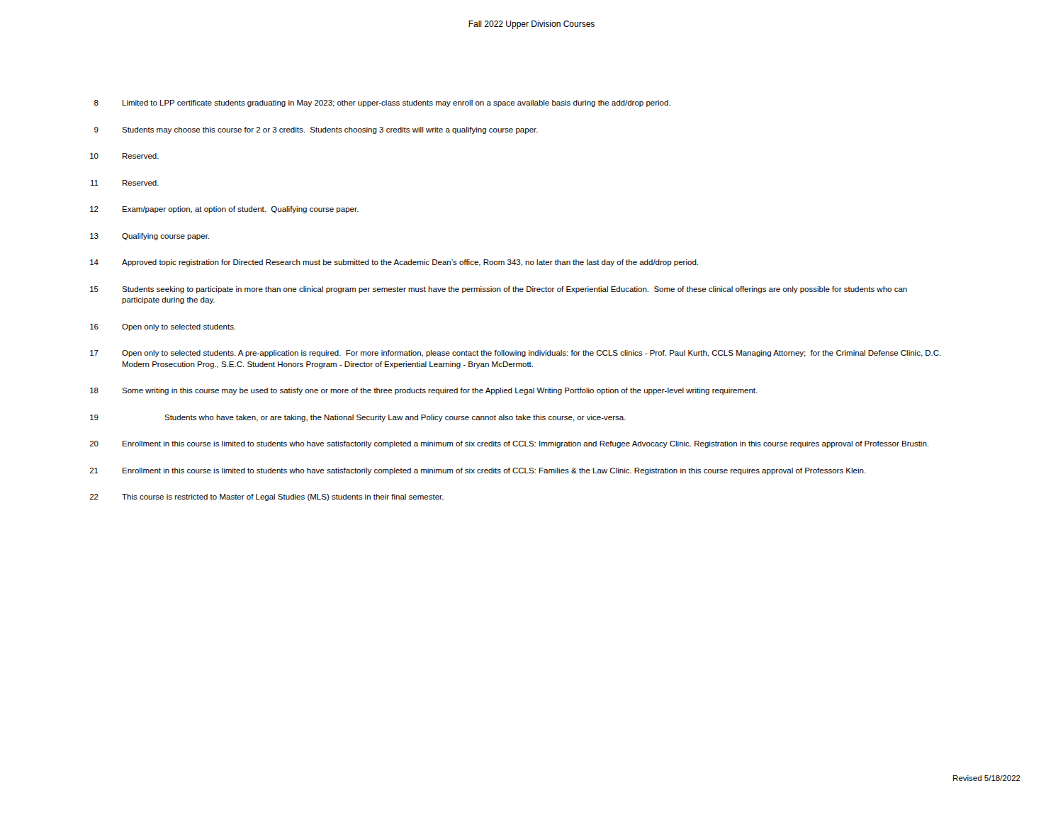Fall 2022 Upper Division Courses
8
Limited to LPP certificate students graduating in May 2023; other upper-class students may enroll on a space available basis during the add/drop period.
9
Students may choose this course for 2 or 3 credits. Students choosing 3 credits will write a qualifying course paper.
10
Reserved.
11
Reserved.
12
Exam/paper option, at option of student. Qualifying course paper.
13
Qualifying course paper.
14
Approved topic registration for Directed Research must be submitted to the Academic Dean’s office, Room 343, no later than the last day of the add/drop period.
15
Students seeking to participate in more than one clinical program per semester must have the permission of the Director of Experiential Education. Some of these clinical offerings are only possible for students who can participate during the day.
16
Open only to selected students.
17
Open only to selected students. A pre-application is required. For more information, please contact the following individuals: for the CCLS clinics - Prof. Paul Kurth, CCLS Managing Attorney; for the Criminal Defense Clinic, D.C. Modern Prosecution Prog., S.E.C. Student Honors Program - Director of Experiential Learning - Bryan McDermott.
18
Some writing in this course may be used to satisfy one or more of the three products required for the Applied Legal Writing Portfolio option of the upper-level writing requirement.
19
Students who have taken, or are taking, the National Security Law and Policy course cannot also take this course, or vice-versa.
20
Enrollment in this course is limited to students who have satisfactorily completed a minimum of six credits of CCLS: Immigration and Refugee Advocacy Clinic. Registration in this course requires approval of Professor Brustin.
21
Enrollment in this course is limited to students who have satisfactorily completed a minimum of six credits of CCLS: Families & the Law Clinic. Registration in this course requires approval of Professors Klein.
22
This course is restricted to Master of Legal Studies (MLS) students in their final semester.
Revised 5/18/2022